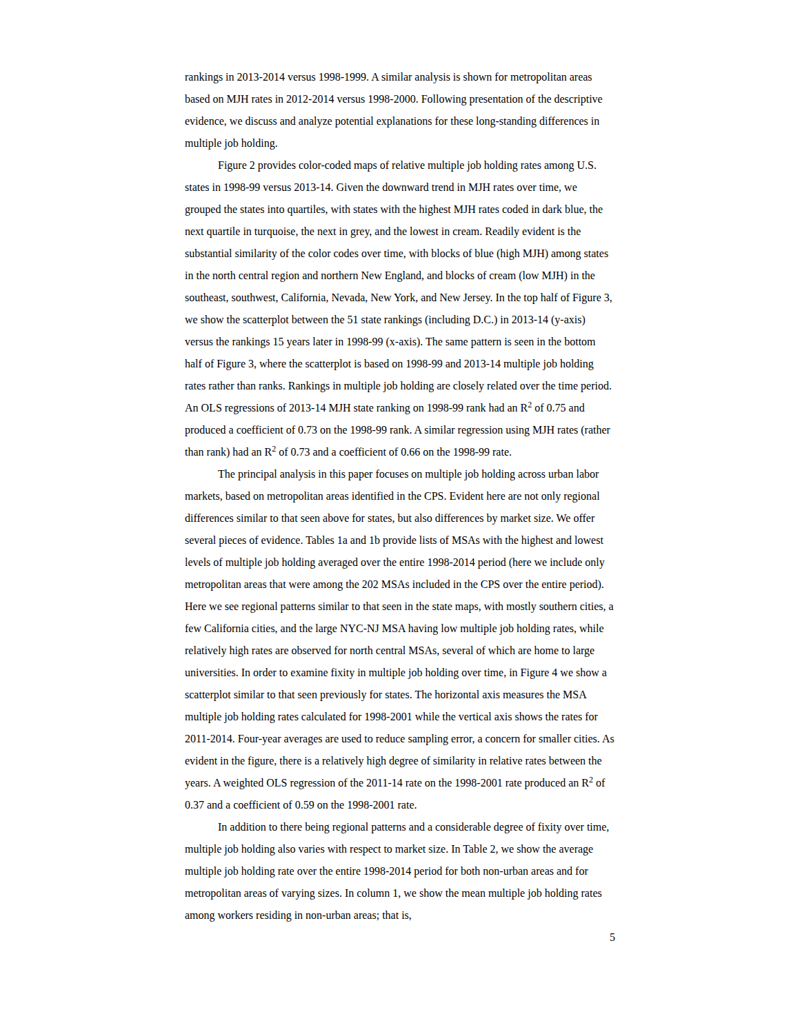rankings in 2013-2014 versus 1998-1999. A similar analysis is shown for metropolitan areas based on MJH rates in 2012-2014 versus 1998-2000. Following presentation of the descriptive evidence, we discuss and analyze potential explanations for these long-standing differences in multiple job holding.
Figure 2 provides color-coded maps of relative multiple job holding rates among U.S. states in 1998-99 versus 2013-14. Given the downward trend in MJH rates over time, we grouped the states into quartiles, with states with the highest MJH rates coded in dark blue, the next quartile in turquoise, the next in grey, and the lowest in cream. Readily evident is the substantial similarity of the color codes over time, with blocks of blue (high MJH) among states in the north central region and northern New England, and blocks of cream (low MJH) in the southeast, southwest, California, Nevada, New York, and New Jersey. In the top half of Figure 3, we show the scatterplot between the 51 state rankings (including D.C.) in 2013-14 (y-axis) versus the rankings 15 years later in 1998-99 (x-axis). The same pattern is seen in the bottom half of Figure 3, where the scatterplot is based on 1998-99 and 2013-14 multiple job holding rates rather than ranks. Rankings in multiple job holding are closely related over the time period. An OLS regressions of 2013-14 MJH state ranking on 1998-99 rank had an R2 of 0.75 and produced a coefficient of 0.73 on the 1998-99 rank. A similar regression using MJH rates (rather than rank) had an R2 of 0.73 and a coefficient of 0.66 on the 1998-99 rate.
The principal analysis in this paper focuses on multiple job holding across urban labor markets, based on metropolitan areas identified in the CPS. Evident here are not only regional differences similar to that seen above for states, but also differences by market size. We offer several pieces of evidence. Tables 1a and 1b provide lists of MSAs with the highest and lowest levels of multiple job holding averaged over the entire 1998-2014 period (here we include only metropolitan areas that were among the 202 MSAs included in the CPS over the entire period). Here we see regional patterns similar to that seen in the state maps, with mostly southern cities, a few California cities, and the large NYC-NJ MSA having low multiple job holding rates, while relatively high rates are observed for north central MSAs, several of which are home to large universities. In order to examine fixity in multiple job holding over time, in Figure 4 we show a scatterplot similar to that seen previously for states. The horizontal axis measures the MSA multiple job holding rates calculated for 1998-2001 while the vertical axis shows the rates for 2011-2014. Four-year averages are used to reduce sampling error, a concern for smaller cities. As evident in the figure, there is a relatively high degree of similarity in relative rates between the years. A weighted OLS regression of the 2011-14 rate on the 1998-2001 rate produced an R2 of 0.37 and a coefficient of 0.59 on the 1998-2001 rate.
In addition to there being regional patterns and a considerable degree of fixity over time, multiple job holding also varies with respect to market size. In Table 2, we show the average multiple job holding rate over the entire 1998-2014 period for both non-urban areas and for metropolitan areas of varying sizes. In column 1, we show the mean multiple job holding rates among workers residing in non-urban areas; that is,
5